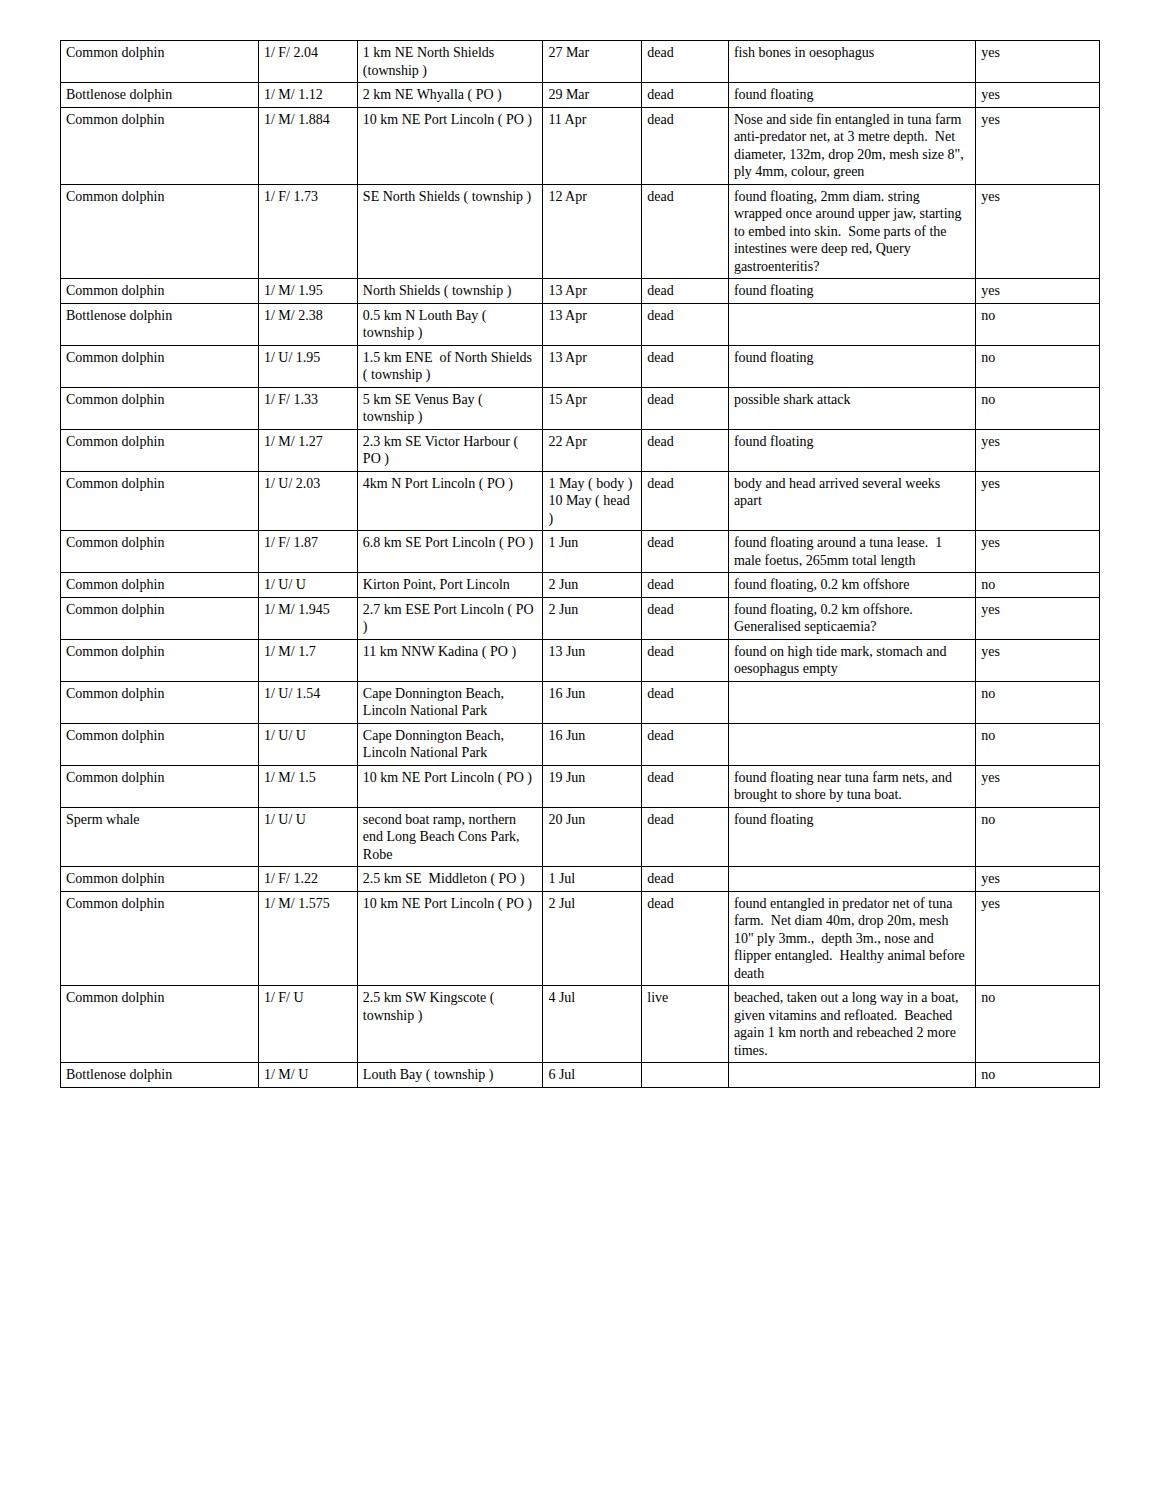| Common dolphin | 1/ F/ 2.04 | 1 km NE North Shields (township ) | 27 Mar | dead | fish bones in oesophagus | yes |
| Bottlenose dolphin | 1/ M/ 1.12 | 2 km NE Whyalla ( PO ) | 29 Mar | dead | found floating | yes |
| Common dolphin | 1/ M/ 1.884 | 10 km NE Port Lincoln ( PO ) | 11 Apr | dead | Nose and side fin entangled in tuna farm anti-predator net, at 3 metre depth. Net diameter, 132m, drop 20m, mesh size 8", ply 4mm, colour, green | yes |
| Common dolphin | 1/ F/ 1.73 | SE North Shields ( township ) | 12 Apr | dead | found floating, 2mm diam. string wrapped once around upper jaw, starting to embed into skin. Some parts of the intestines were deep red, Query gastroenteritis? | yes |
| Common dolphin | 1/ M/ 1.95 | North Shields ( township ) | 13 Apr | dead | found floating | yes |
| Bottlenose dolphin | 1/ M/ 2.38 | 0.5 km N Louth Bay ( township ) | 13 Apr | dead | | no |
| Common dolphin | 1/ U/ 1.95 | 1.5 km ENE of North Shields ( township ) | 13 Apr | dead | found floating | no |
| Common dolphin | 1/ F/ 1.33 | 5 km SE Venus Bay ( township ) | 15 Apr | dead | possible shark attack | no |
| Common dolphin | 1/ M/ 1.27 | 2.3 km SE Victor Harbour ( PO ) | 22 Apr | dead | found floating | yes |
| Common dolphin | 1/ U/ 2.03 | 4km N Port Lincoln ( PO ) | 1 May ( body ) 10 May ( head ) | dead | body and head arrived several weeks apart | yes |
| Common dolphin | 1/ F/ 1.87 | 6.8 km SE Port Lincoln ( PO ) | 1 Jun | dead | found floating around a tuna lease. 1 male foetus, 265mm total length | yes |
| Common dolphin | 1/ U/ U | Kirton Point, Port Lincoln | 2 Jun | dead | found floating, 0.2 km offshore | no |
| Common dolphin | 1/ M/ 1.945 | 2.7 km ESE Port Lincoln ( PO ) | 2 Jun | dead | found floating, 0.2 km offshore. Generalised septicaemia? | yes |
| Common dolphin | 1/ M/ 1.7 | 11 km NNW Kadina ( PO ) | 13 Jun | dead | found on high tide mark, stomach and oesophagus empty | yes |
| Common dolphin | 1/ U/ 1.54 | Cape Donnington Beach, Lincoln National Park | 16 Jun | dead | | no |
| Common dolphin | 1/ U/ U | Cape Donnington Beach, Lincoln National Park | 16 Jun | dead | | no |
| Common dolphin | 1/ M/ 1.5 | 10 km NE Port Lincoln ( PO ) | 19 Jun | dead | found floating near tuna farm nets, and brought to shore by tuna boat. | yes |
| Sperm whale | 1/ U/ U | second boat ramp, northern end Long Beach Cons Park, Robe | 20 Jun | dead | found floating | no |
| Common dolphin | 1/ F/ 1.22 | 2.5 km SE Middleton ( PO ) | 1 Jul | dead | | yes |
| Common dolphin | 1/ M/ 1.575 | 10 km NE Port Lincoln ( PO ) | 2 Jul | dead | found entangled in predator net of tuna farm. Net diam 40m, drop 20m, mesh 10" ply 3mm., depth 3m., nose and flipper entangled. Healthy animal before death | yes |
| Common dolphin | 1/ F/ U | 2.5 km SW Kingscote ( township ) | 4 Jul | live | beached, taken out a long way in a boat, given vitamins and refloated. Beached again 1 km north and rebeached 2 more times. | no |
| Bottlenose dolphin | 1/ M/ U | Louth Bay ( township ) | 6 Jul | | | no |